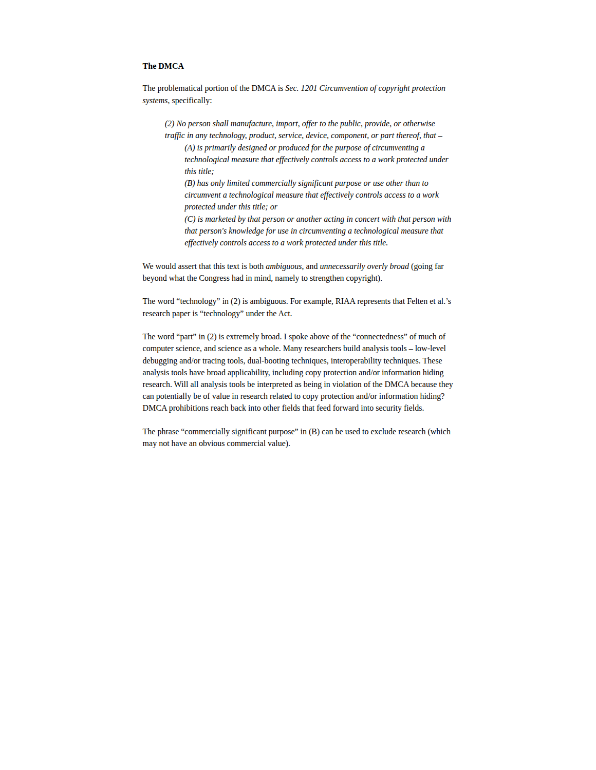The DMCA
The problematical portion of the DMCA is Sec. 1201 Circumvention of copyright protection systems, specifically:
(2) No person shall manufacture, import, offer to the public, provide, or otherwise traffic in any technology, product, service, device, component, or part thereof, that – (A) is primarily designed or produced for the purpose of circumventing a technological measure that effectively controls access to a work protected under this title; (B) has only limited commercially significant purpose or use other than to circumvent a technological measure that effectively controls access to a work protected under this title; or (C) is marketed by that person or another acting in concert with that person with that person's knowledge for use in circumventing a technological measure that effectively controls access to a work protected under this title.
We would assert that this text is both ambiguous, and unnecessarily overly broad (going far beyond what the Congress had in mind, namely to strengthen copyright).
The word “technology” in (2) is ambiguous. For example, RIAA represents that Felten et al.’s research paper is “technology” under the Act.
The word “part” in (2) is extremely broad. I spoke above of the “connectedness” of much of computer science, and science as a whole. Many researchers build analysis tools – low-level debugging and/or tracing tools, dual-booting techniques, interoperability techniques. These analysis tools have broad applicability, including copy protection and/or information hiding research. Will all analysis tools be interpreted as being in violation of the DMCA because they can potentially be of value in research related to copy protection and/or information hiding? DMCA prohibitions reach back into other fields that feed forward into security fields.
The phrase “commercially significant purpose” in (B) can be used to exclude research (which may not have an obvious commercial value).